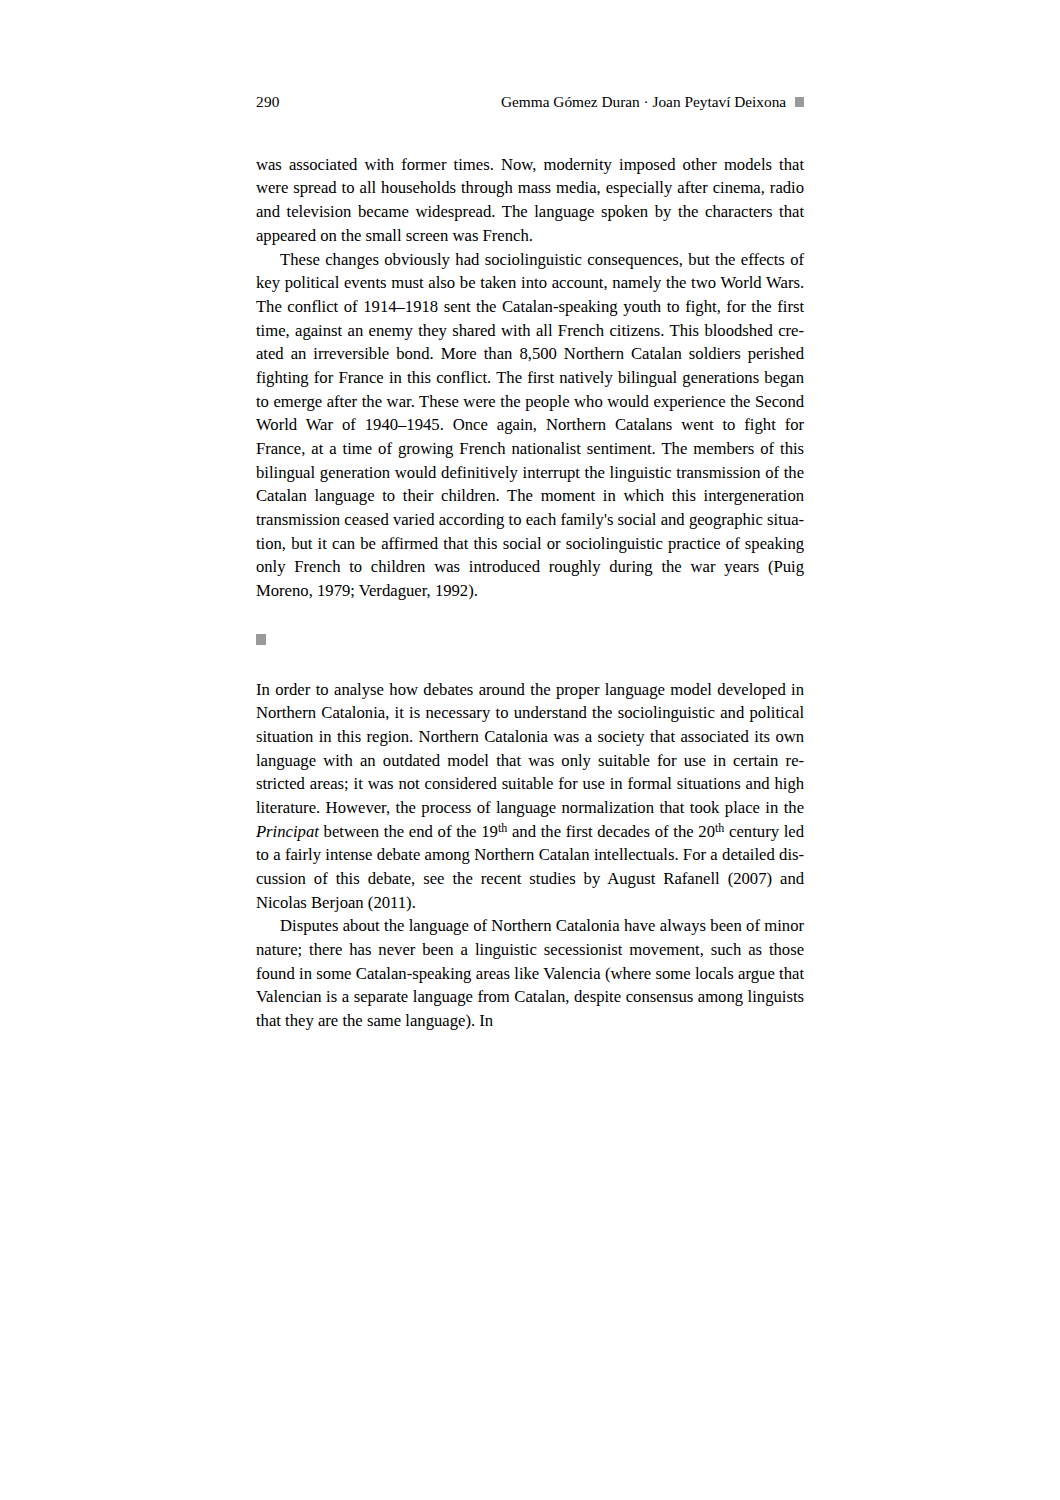290
Gemma Gómez Duran · Joan Peytaví Deixona
was associated with former times. Now, modernity imposed other models that were spread to all households through mass media, especially after cinema, radio and television became widespread. The language spoken by the characters that appeared on the small screen was French.
These changes obviously had sociolinguistic consequences, but the effects of key political events must also be taken into account, namely the two World Wars. The conflict of 1914–1918 sent the Catalan-speaking youth to fight, for the first time, against an enemy they shared with all French citizens. This bloodshed created an irreversible bond. More than 8,500 Northern Catalan soldiers perished fighting for France in this conflict. The first natively bilingual generations began to emerge after the war. These were the people who would experience the Second World War of 1940–1945. Once again, Northern Catalans went to fight for France, at a time of growing French nationalist sentiment. The members of this bilingual generation would definitively interrupt the linguistic transmission of the Catalan language to their children. The moment in which this intergeneration transmission ceased varied according to each family's social and geographic situation, but it can be affirmed that this social or sociolinguistic practice of speaking only French to children was introduced roughly during the war years (Puig Moreno, 1979; Verdaguer, 1992).
In order to analyse how debates around the proper language model developed in Northern Catalonia, it is necessary to understand the sociolinguistic and political situation in this region. Northern Catalonia was a society that associated its own language with an outdated model that was only suitable for use in certain restricted areas; it was not considered suitable for use in formal situations and high literature. However, the process of language normalization that took place in the Principat between the end of the 19th and the first decades of the 20th century led to a fairly intense debate among Northern Catalan intellectuals. For a detailed discussion of this debate, see the recent studies by August Rafanell (2007) and Nicolas Berjoan (2011).
Disputes about the language of Northern Catalonia have always been of minor nature; there has never been a linguistic secessionist movement, such as those found in some Catalan-speaking areas like Valencia (where some locals argue that Valencian is a separate language from Catalan, despite consensus among linguists that they are the same language). In